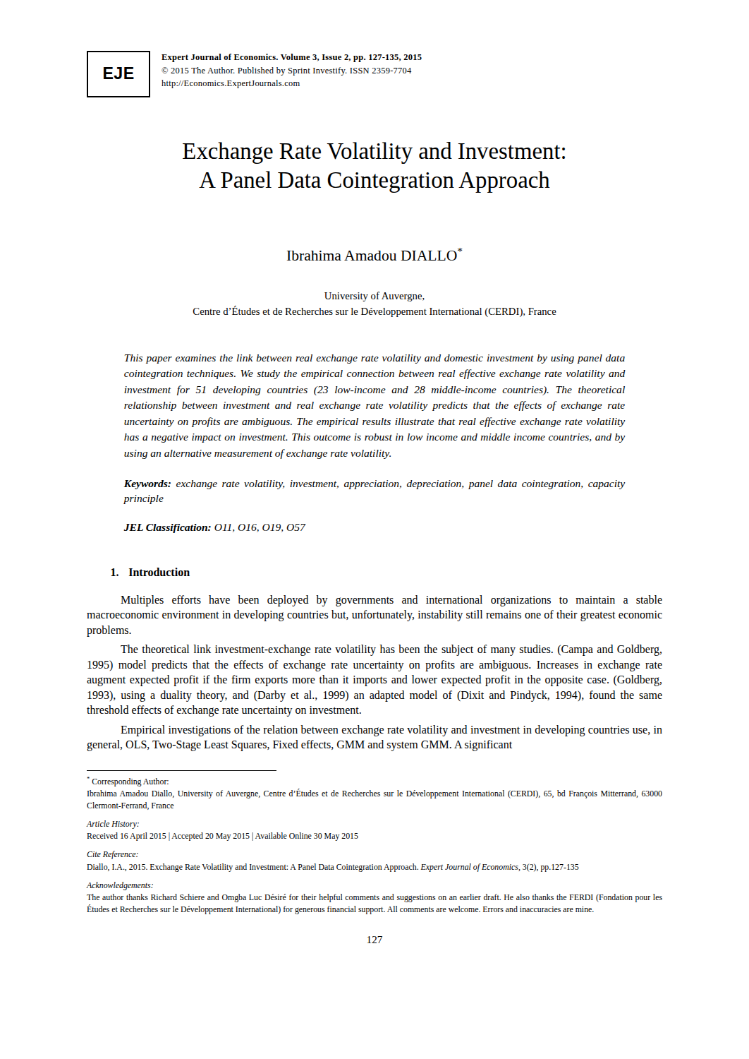EJE
Expert Journal of Economics. Volume 3, Issue 2, pp. 127-135, 2015
© 2015 The Author. Published by Sprint Investify. ISSN 2359-7704
http://Economics.ExpertJournals.com
Exchange Rate Volatility and Investment:
A Panel Data Cointegration Approach
Ibrahima Amadou DIALLO*
University of Auvergne,
Centre d’Études et de Recherches sur le Développement International (CERDI), France
This paper examines the link between real exchange rate volatility and domestic investment by using panel data cointegration techniques. We study the empirical connection between real effective exchange rate volatility and investment for 51 developing countries (23 low-income and 28 middle-income countries). The theoretical relationship between investment and real exchange rate volatility predicts that the effects of exchange rate uncertainty on profits are ambiguous. The empirical results illustrate that real effective exchange rate volatility has a negative impact on investment. This outcome is robust in low income and middle income countries, and by using an alternative measurement of exchange rate volatility.
Keywords: exchange rate volatility, investment, appreciation, depreciation, panel data cointegration, capacity principle
JEL Classification: O11, O16, O19, O57
1. Introduction
Multiples efforts have been deployed by governments and international organizations to maintain a stable macroeconomic environment in developing countries but, unfortunately, instability still remains one of their greatest economic problems.
The theoretical link investment-exchange rate volatility has been the subject of many studies. (Campa and Goldberg, 1995) model predicts that the effects of exchange rate uncertainty on profits are ambiguous. Increases in exchange rate augment expected profit if the firm exports more than it imports and lower expected profit in the opposite case. (Goldberg, 1993), using a duality theory, and (Darby et al., 1999) an adapted model of (Dixit and Pindyck, 1994), found the same threshold effects of exchange rate uncertainty on investment.
Empirical investigations of the relation between exchange rate volatility and investment in developing countries use, in general, OLS, Two-Stage Least Squares, Fixed effects, GMM and system GMM. A significant
* Corresponding Author:
Ibrahima Amadou Diallo, University of Auvergne, Centre d’Études et de Recherches sur le Développement International (CERDI), 65, bd François Mitterrand, 63000 Clermont-Ferrand, France
Article History:
Received 16 April 2015 | Accepted 20 May 2015 | Available Online 30 May 2015
Cite Reference:
Diallo, I.A., 2015. Exchange Rate Volatility and Investment: A Panel Data Cointegration Approach. Expert Journal of Economics, 3(2), pp.127-135
Acknowledgements:
The author thanks Richard Schiere and Omgba Luc Désiré for their helpful comments and suggestions on an earlier draft. He also thanks the FERDI (Fondation pour les Études et Recherches sur le Développement International) for generous financial support. All comments are welcome. Errors and inaccuracies are mine.
127